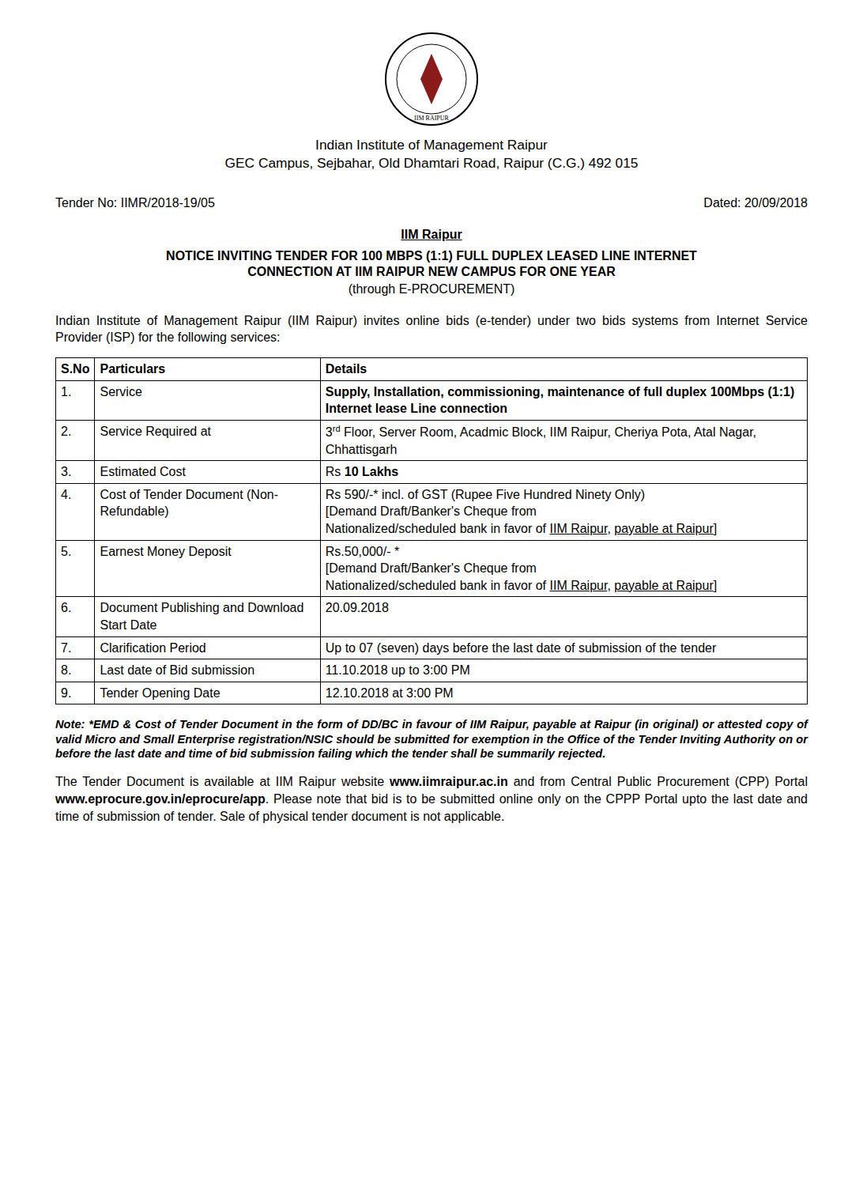Indian Institute of Management Raipur
GEC Campus, Sejbahar, Old Dhamtari Road, Raipur (C.G.) 492 015
Tender No: IIMR/2018-19/05 Dated: 20/09/2018
IIM Raipur
NOTICE INVITING TENDER FOR 100 MBPS (1:1) FULL DUPLEX LEASED LINE INTERNET
CONNECTION AT IIM RAIPUR NEW CAMPUS FOR ONE YEAR
(through E-PROCUREMENT)
Indian Institute of Management Raipur (IIM Raipur) invites online bids (e-tender) under two bids systems from Internet Service Provider (ISP) for the following services:
| S.No | Particulars | Details |
| --- | --- | --- |
| 1. | Service | Supply, Installation, commissioning, maintenance of full duplex 100Mbps (1:1) Internet lease Line connection |
| 2. | Service Required at | 3 rd Floor, Server Room, Acadmic Block, IIM Raipur, Cheriya Pota, Atal Nagar, Chhattisgarh |
| 3. | Estimated Cost | Rs 10 Lakhs |
| 4. | Cost of Tender Document (Non-Refundable) | Rs 590/-* incl. of GST (Rupee Five Hundred Ninety Only) [Demand Draft/Banker's Cheque from Nationalized/scheduled bank in favor of IIM Raipur , payable at Raipur ] |
| 5. | Earnest Money Deposit | Rs.50,000/- * [Demand Draft/Banker's Cheque from Nationalized/scheduled bank in favor of IIM Raipur , payable at Raipur ] |
| 6. | Document Publishing and Download Start Date | 20.09.2018 |
| 7. | Clarification Period | Up to 07 (seven) days before the last date of submission of the tender |
| 8. | Last date of Bid submission | 11.10.2018 up to 3:00 PM |
| 9. | Tender Opening Date | 12.10.2018 at 3:00 PM |
Note: *EMD & Cost of Tender Document in the form of DD/BC in favour of IIM Raipur, payable at Raipur (in original) or attested copy of valid Micro and Small Enterprise registration/NSIC should be submitted for exemption in the Office of the Tender Inviting Authority on or before the last date and time of bid submission failing which the tender shall be summarily rejected.
The Tender Document is available at IIM Raipur website www.iimraipur.ac.in and from Central Public Procurement (CPP) Portal www.eprocure.gov.in/eprocure/app. Please note that bid is to be submitted online only on the CPPP Portal upto the last date and time of submission of tender. Sale of physical tender document is not applicable.